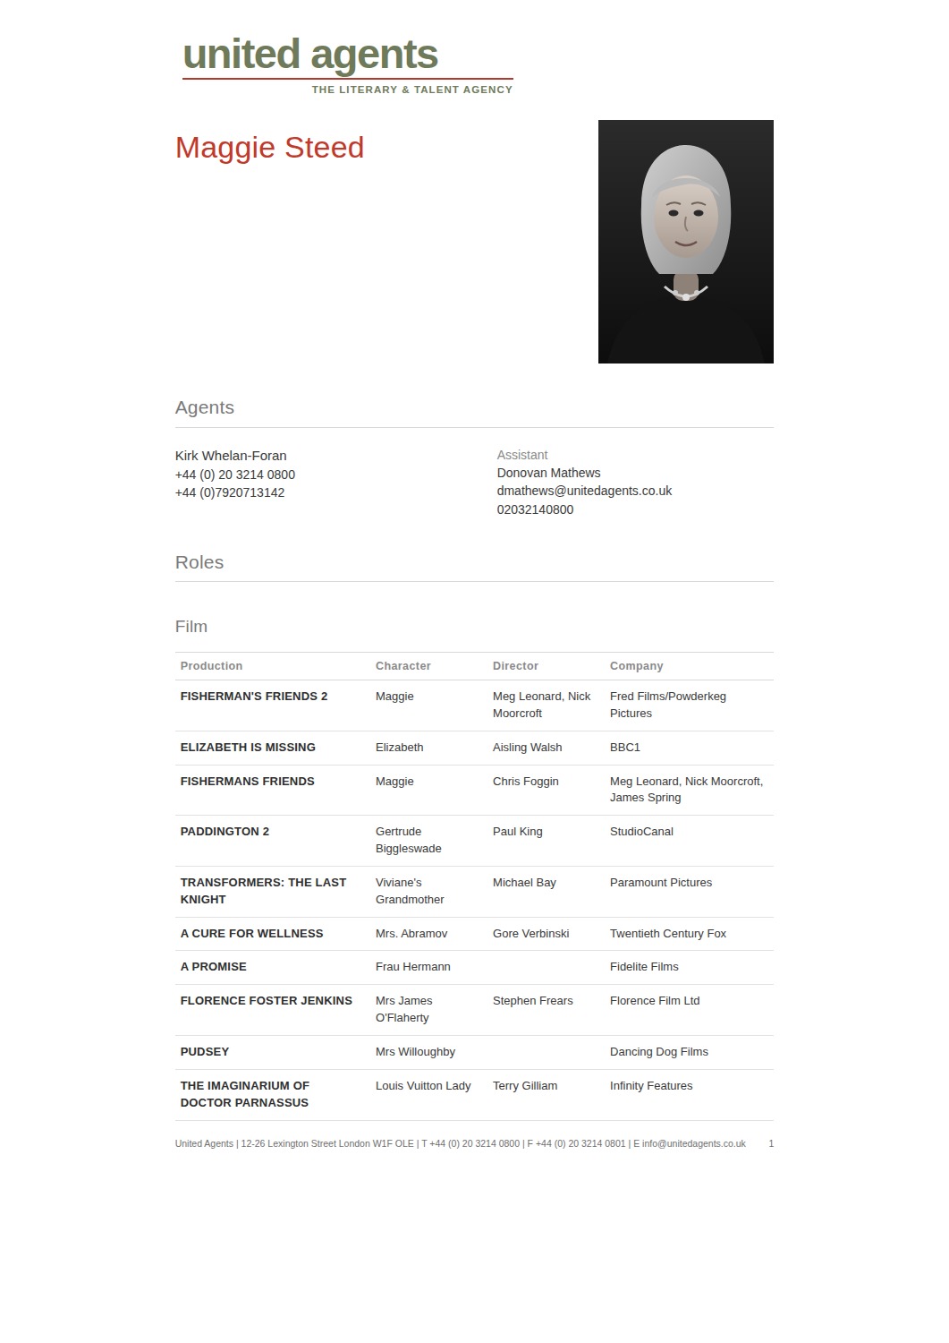united agents
THE LITERARY & TALENT AGENCY
Maggie Steed
Agents
Kirk Whelan-Foran
+44 (0) 20 3214 0800
+44 (0)7920713142
Assistant
Donovan Mathews
dmathews@unitedagents.co.uk
02032140800
Roles
Film
| Production | Character | Director | Company |
| --- | --- | --- | --- |
| FISHERMAN'S FRIENDS 2 | Maggie | Meg Leonard, Nick Moorcroft | Fred Films/Powderkeg Pictures |
| ELIZABETH IS MISSING | Elizabeth | Aisling Walsh | BBC1 |
| FISHERMANS FRIENDS | Maggie | Chris Foggin | Meg Leonard, Nick Moorcroft, James Spring |
| PADDINGTON 2 | Gertrude Biggleswade | Paul King | StudioCanal |
| TRANSFORMERS: THE LAST KNIGHT | Viviane's Grandmother | Michael Bay | Paramount Pictures |
| A CURE FOR WELLNESS | Mrs. Abramov | Gore Verbinski | Twentieth Century Fox |
| A PROMISE | Frau Hermann | | Fidelite Films |
| FLORENCE FOSTER JENKINS | Mrs James O'Flaherty | Stephen Frears | Florence Film Ltd |
| PUDSEY | Mrs Willoughby | | Dancing Dog Films |
| THE IMAGINARIUM OF DOCTOR PARNASSUS | Louis Vuitton Lady | Terry Gilliam | Infinity Features |
United Agents | 12-26 Lexington Street London W1F OLE | T +44 (0) 20 3214 0800 | F +44 (0) 20 3214 0801 | E info@unitedagents.co.uk
1